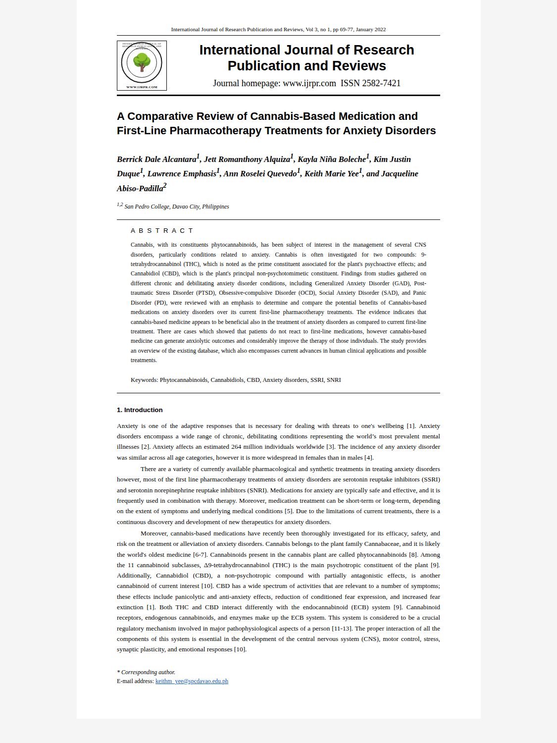International Journal of Research Publication and Reviews, Vol 3, no 1, pp 69-77, January 2022
INTERNATIONAL JOURNAL OF RESEARCH PUBLICATION AND REVIEWS
🌳
WWW.IJRPR.COM
International Journal of Research Publication and Reviews
Journal homepage: www.ijrpr.com ISSN 2582-7421
A Comparative Review of Cannabis-Based Medication and First-Line Pharmacotherapy Treatments for Anxiety Disorders
Berrick Dale Alcantara1, Jett Romanthony Alquiza1, Kayla Niña Boleche1, Kim Justin Duque1, Lawrence Emphasis1, Ann Roselei Quevedo1, Keith Marie Yee1, and Jacqueline Abiso-Padilla2
1,2 San Pedro College, Davao City, Philippines
A B S T R A C T
Cannabis, with its constituents phytocannabinoids, has been subject of interest in the management of several CNS disorders, particularly conditions related to anxiety. Cannabis is often investigated for two compounds: 9-tetrahydrocannabinol (THC), which is noted as the prime constituent associated for the plant's psychoactive effects; and Cannabidiol (CBD), which is the plant's principal non-psychotomimetic constituent. Findings from studies gathered on different chronic and debilitating anxiety disorder conditions, including Generalized Anxiety Disorder (GAD), Post-traumatic Stress Disorder (PTSD), Obsessive-compulsive Disorder (OCD), Social Anxiety Disorder (SAD), and Panic Disorder (PD), were reviewed with an emphasis to determine and compare the potential benefits of Cannabis-based medications on anxiety disorders over its current first-line pharmacotherapy treatments. The evidence indicates that cannabis-based medicine appears to be beneficial also in the treatment of anxiety disorders as compared to current first-line treatment. There are cases which showed that patients do not react to first-line medications, however cannabis-based medicine can generate anxiolytic outcomes and considerably improve the therapy of those individuals. The study provides an overview of the existing database, which also encompasses current advances in human clinical applications and possible treatments.
Keywords: Phytocannabinoids, Cannabidiols, CBD, Anxiety disorders, SSRI, SNRI
1. Introduction
Anxiety is one of the adaptive responses that is necessary for dealing with threats to one's wellbeing [1]. Anxiety disorders encompass a wide range of chronic, debilitating conditions representing the world’s most prevalent mental illnesses [2]. Anxiety affects an estimated 264 million individuals worldwide [3]. The incidence of any anxiety disorder was similar across all age categories, however it is more widespread in females than in males [4].
There are a variety of currently available pharmacological and synthetic treatments in treating anxiety disorders however, most of the first line pharmacotherapy treatments of anxiety disorders are serotonin reuptake inhibitors (SSRI) and serotonin norepinephrine reuptake inhibitors (SNRI). Medications for anxiety are typically safe and effective, and it is frequently used in combination with therapy. Moreover, medication treatment can be short-term or long-term, depending on the extent of symptoms and underlying medical conditions [5]. Due to the limitations of current treatments, there is a continuous discovery and development of new therapeutics for anxiety disorders.
Moreover, cannabis-based medications have recently been thoroughly investigated for its efficacy, safety, and risk on the treatment or alleviation of anxiety disorders. Cannabis belongs to the plant family Cannabaceae, and it is likely the world's oldest medicine [6-7]. Cannabinoids present in the cannabis plant are called phytocannabinoids [8]. Among the 11 cannabinoid subclasses, Δ9-tetrahydrocannabinol (THC) is the main psychotropic constituent of the plant [9]. Additionally, Cannabidiol (CBD), a non-psychotropic compound with partially antagonistic effects, is another cannabinoid of current interest [10]. CBD has a wide spectrum of activities that are relevant to a number of symptoms; these effects include panicolytic and anti-anxiety effects, reduction of conditioned fear expression, and increased fear extinction [1]. Both THC and CBD interact differently with the endocannabinoid (ECB) system [9]. Cannabinoid receptors, endogenous cannabinoids, and enzymes make up the ECB system. This system is considered to be a crucial regulatory mechanism involved in major pathophysiological aspects of a person [11-13]. The proper interaction of all the components of this system is essential in the development of the central nervous system (CNS), motor control, stress, synaptic plasticity, and emotional responses [10].
* Corresponding author.
E-mail address: keithm_yee@spcdavao.edu.ph